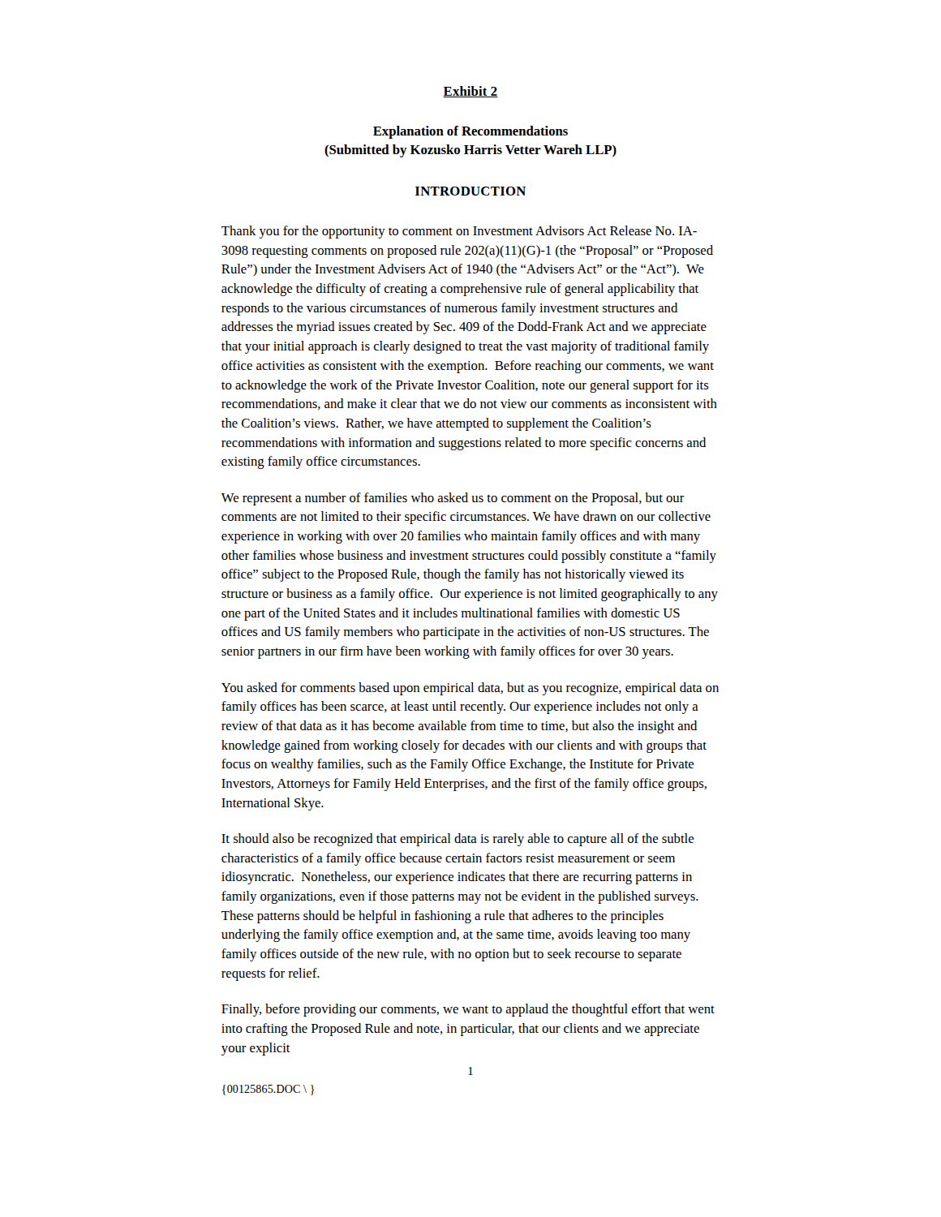Exhibit 2
Explanation of Recommendations
(Submitted by Kozusko Harris Vetter Wareh LLP)
INTRODUCTION
Thank you for the opportunity to comment on Investment Advisors Act Release No. IA-3098 requesting comments on proposed rule 202(a)(11)(G)-1 (the “Proposal” or “Proposed Rule”) under the Investment Advisers Act of 1940 (the “Advisers Act” or the “Act”). We acknowledge the difficulty of creating a comprehensive rule of general applicability that responds to the various circumstances of numerous family investment structures and addresses the myriad issues created by Sec. 409 of the Dodd-Frank Act and we appreciate that your initial approach is clearly designed to treat the vast majority of traditional family office activities as consistent with the exemption. Before reaching our comments, we want to acknowledge the work of the Private Investor Coalition, note our general support for its recommendations, and make it clear that we do not view our comments as inconsistent with the Coalition’s views. Rather, we have attempted to supplement the Coalition’s recommendations with information and suggestions related to more specific concerns and existing family office circumstances.
We represent a number of families who asked us to comment on the Proposal, but our comments are not limited to their specific circumstances. We have drawn on our collective experience in working with over 20 families who maintain family offices and with many other families whose business and investment structures could possibly constitute a “family office” subject to the Proposed Rule, though the family has not historically viewed its structure or business as a family office. Our experience is not limited geographically to any one part of the United States and it includes multinational families with domestic US offices and US family members who participate in the activities of non-US structures. The senior partners in our firm have been working with family offices for over 30 years.
You asked for comments based upon empirical data, but as you recognize, empirical data on family offices has been scarce, at least until recently. Our experience includes not only a review of that data as it has become available from time to time, but also the insight and knowledge gained from working closely for decades with our clients and with groups that focus on wealthy families, such as the Family Office Exchange, the Institute for Private Investors, Attorneys for Family Held Enterprises, and the first of the family office groups, International Skye.
It should also be recognized that empirical data is rarely able to capture all of the subtle characteristics of a family office because certain factors resist measurement or seem idiosyncratic. Nonetheless, our experience indicates that there are recurring patterns in family organizations, even if those patterns may not be evident in the published surveys. These patterns should be helpful in fashioning a rule that adheres to the principles underlying the family office exemption and, at the same time, avoids leaving too many family offices outside of the new rule, with no option but to seek recourse to separate requests for relief.
Finally, before providing our comments, we want to applaud the thoughtful effort that went into crafting the Proposed Rule and note, in particular, that our clients and we appreciate your explicit
1
{00125865.DOC \ }